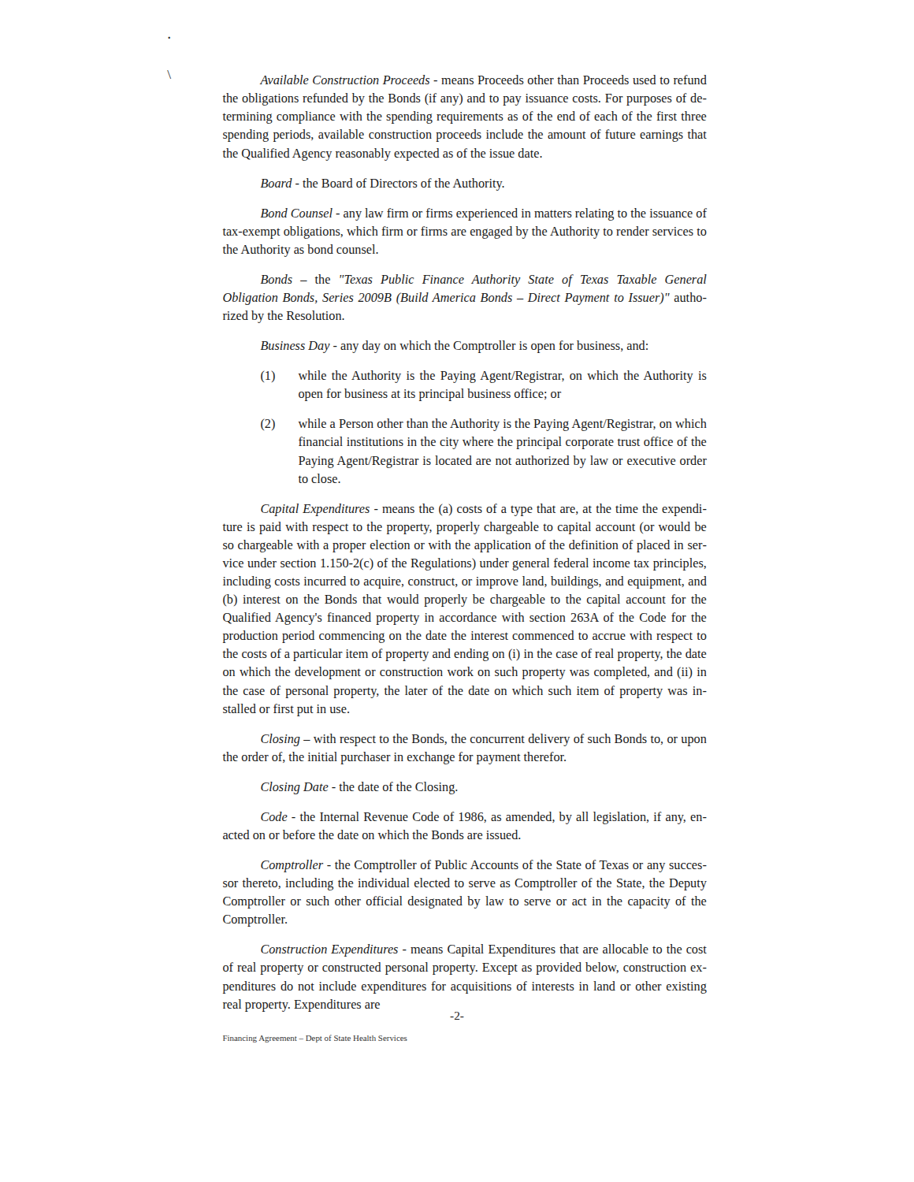· \
Available Construction Proceeds - means Proceeds other than Proceeds used to refund the obligations refunded by the Bonds (if any) and to pay issuance costs. For purposes of determining compliance with the spending requirements as of the end of each of the first three spending periods, available construction proceeds include the amount of future earnings that the Qualified Agency reasonably expected as of the issue date.
Board - the Board of Directors of the Authority.
Bond Counsel - any law firm or firms experienced in matters relating to the issuance of tax-exempt obligations, which firm or firms are engaged by the Authority to render services to the Authority as bond counsel.
Bonds – the "Texas Public Finance Authority State of Texas Taxable General Obligation Bonds, Series 2009B (Build America Bonds – Direct Payment to Issuer)" authorized by the Resolution.
Business Day - any day on which the Comptroller is open for business, and:
(1)
while the Authority is the Paying Agent/Registrar, on which the Authority is open for business at its principal business office; or
(2)
while a Person other than the Authority is the Paying Agent/Registrar, on which financial institutions in the city where the principal corporate trust office of the Paying Agent/Registrar is located are not authorized by law or executive order to close.
Capital Expenditures - means the (a) costs of a type that are, at the time the expenditure is paid with respect to the property, properly chargeable to capital account (or would be so chargeable with a proper election or with the application of the definition of placed in service under section 1.150-2(c) of the Regulations) under general federal income tax principles, including costs incurred to acquire, construct, or improve land, buildings, and equipment, and (b) interest on the Bonds that would properly be chargeable to the capital account for the Qualified Agency's financed property in accordance with section 263A of the Code for the production period commencing on the date the interest commenced to accrue with respect to the costs of a particular item of property and ending on (i) in the case of real property, the date on which the development or construction work on such property was completed, and (ii) in the case of personal property, the later of the date on which such item of property was installed or first put in use.
Closing – with respect to the Bonds, the concurrent delivery of such Bonds to, or upon the order of, the initial purchaser in exchange for payment therefor.
Closing Date - the date of the Closing.
Code - the Internal Revenue Code of 1986, as amended, by all legislation, if any, enacted on or before the date on which the Bonds are issued.
Comptroller - the Comptroller of Public Accounts of the State of Texas or any successor thereto, including the individual elected to serve as Comptroller of the State, the Deputy Comptroller or such other official designated by law to serve or act in the capacity of the Comptroller.
Construction Expenditures - means Capital Expenditures that are allocable to the cost of real property or constructed personal property. Except as provided below, construction expenditures do not include expenditures for acquisitions of interests in land or other existing real property. Expenditures are
-2-
Financing Agreement – Dept of State Health Services